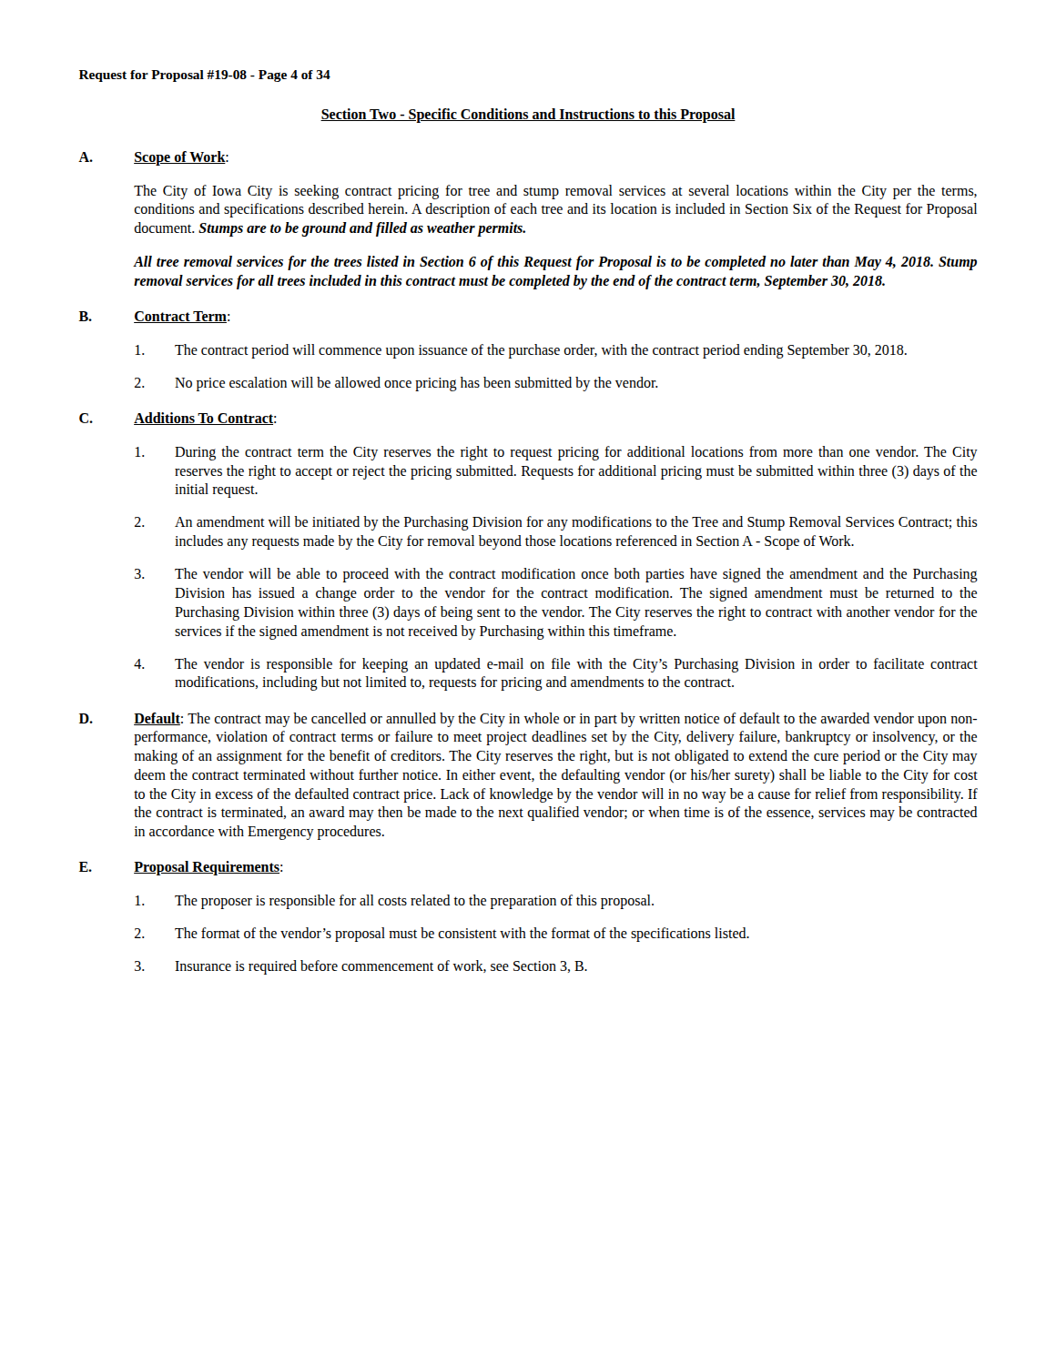Request for Proposal #19-08 - Page 4 of 34
Section Two - Specific Conditions and Instructions to this Proposal
A.
Scope of Work:
The City of Iowa City is seeking contract pricing for tree and stump removal services at several locations within the City per the terms, conditions and specifications described herein. A description of each tree and its location is included in Section Six of the Request for Proposal document. Stumps are to be ground and filled as weather permits.
All tree removal services for the trees listed in Section 6 of this Request for Proposal is to be completed no later than May 4, 2018. Stump removal services for all trees included in this contract must be completed by the end of the contract term, September 30, 2018.
B.
Contract Term:
The contract period will commence upon issuance of the purchase order, with the contract period ending September 30, 2018.
No price escalation will be allowed once pricing has been submitted by the vendor.
C.
Additions To Contract:
During the contract term the City reserves the right to request pricing for additional locations from more than one vendor. The City reserves the right to accept or reject the pricing submitted. Requests for additional pricing must be submitted within three (3) days of the initial request.
An amendment will be initiated by the Purchasing Division for any modifications to the Tree and Stump Removal Services Contract; this includes any requests made by the City for removal beyond those locations referenced in Section A - Scope of Work.
The vendor will be able to proceed with the contract modification once both parties have signed the amendment and the Purchasing Division has issued a change order to the vendor for the contract modification. The signed amendment must be returned to the Purchasing Division within three (3) days of being sent to the vendor. The City reserves the right to contract with another vendor for the services if the signed amendment is not received by Purchasing within this timeframe.
The vendor is responsible for keeping an updated e-mail on file with the City’s Purchasing Division in order to facilitate contract modifications, including but not limited to, requests for pricing and amendments to the contract.
D.
Default: The contract may be cancelled or annulled by the City in whole or in part by written notice of default to the awarded vendor upon non-performance, violation of contract terms or failure to meet project deadlines set by the City, delivery failure, bankruptcy or insolvency, or the making of an assignment for the benefit of creditors. The City reserves the right, but is not obligated to extend the cure period or the City may deem the contract terminated without further notice. In either event, the defaulting vendor (or his/her surety) shall be liable to the City for cost to the City in excess of the defaulted contract price. Lack of knowledge by the vendor will in no way be a cause for relief from responsibility. If the contract is terminated, an award may then be made to the next qualified vendor; or when time is of the essence, services may be contracted in accordance with Emergency procedures.
E.
Proposal Requirements:
The proposer is responsible for all costs related to the preparation of this proposal.
The format of the vendor’s proposal must be consistent with the format of the specifications listed.
Insurance is required before commencement of work, see Section 3, B.